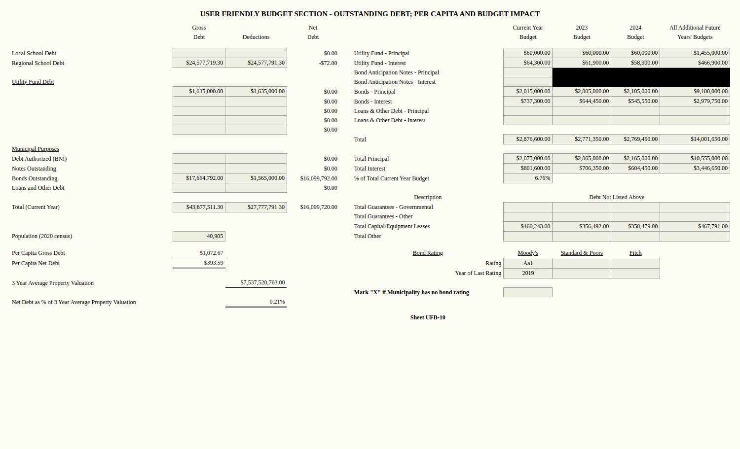USER FRIENDLY BUDGET SECTION - OUTSTANDING DEBT; PER CAPITA AND BUDGET IMPACT
| | Gross | | Net | | | Current Year | 2023 | 2024 | All Additional Future |
| | Debt | Deductions | Debt | | | Budget | Budget | Budget | Years' Budgets |
| Local School Debt | | | $0.00 | | Utility Fund - Principal | $60,000.00 | $60,000.00 | $60,000.00 | $1,455,000.00 |
| Regional School Debt | $24,577,719.30 | $24,577,791.30 | -$72.00 | | Utility Fund - Interest | $64,300.00 | $61,900.00 | $58,900.00 | $466,900.00 |
| | | | | | Bond Anticipation Notes - Principal | | | | |
| Utility Fund Debt | | | | | Bond Anticipation Notes - Interest | | | | |
| | $1,635,000.00 | $1,635,000.00 | $0.00 | | Bonds - Principal | $2,015,000.00 | $2,005,000.00 | $2,105,000.00 | $9,100,000.00 |
| | | | $0.00 | | Bonds - Interest | $737,300.00 | $644,450.00 | $545,550.00 | $2,979,750.00 |
| | | | $0.00 | | Loans & Other Debt - Principal | | | | |
| | | | $0.00 | | Loans & Other Debt - Interest | | | | |
| | | | $0.00 | | | | | | |
| | | | | | Total | $2,876,600.00 | $2,771,350.00 | $2,769,450.00 | $14,001,650.00 |
| Municipal Purposes | | | | | | | | | |
| Debt Authorized (BNI) | | | $0.00 | | Total Principal | $2,075,000.00 | $2,065,000.00 | $2,165,000.00 | $10,555,000.00 |
| Notes Outstanding | | | $0.00 | | Total Interest | $801,600.00 | $706,350.00 | $604,450.00 | $3,446,650.00 |
| Bonds Outstanding | $17,664,792.00 | $1,565,000.00 | $16,099,792.00 | | % of Total Current Year Budget | 6.76% | | | |
| Loans and Other Debt | | | $0.00 | | | | | | |
| | | | | | Description | Debt Not Listed Above |
| Total (Current Year) | $43,877,511.30 | $27,777,791.30 | $16,099,720.00 | | Total Guarantees - Governmental | | | | |
| | | | | | Total Guarantees - Other | | | | |
| | | | | | Total Capital/Equipment Leases | $460,243.00 | $356,492.00 | $358,479.00 | $467,791.00 |
| Population (2020 census) | 40,905 | | | | Total Other | | | | |
| Per Capita Gross Debt | $1,072.67 | | | | Bond Rating | Moody's | Standard & Poors | Fitch | |
| Per Capita Net Debt | $393.59 | | | | Rating | Aa1 | | | |
| | | | | | Year of Last Rating | 2019 | | | |
| 3 Year Average Property Valuation | | $7,537,520,763.00 | | | | | | | |
| | | | | | Mark "X" if Municipality has no bond rating | | | | |
| Net Debt as % of 3 Year Average Property Valuation | | 0.21% | | | | | | | |
| | | Sheet UFB-10 | |